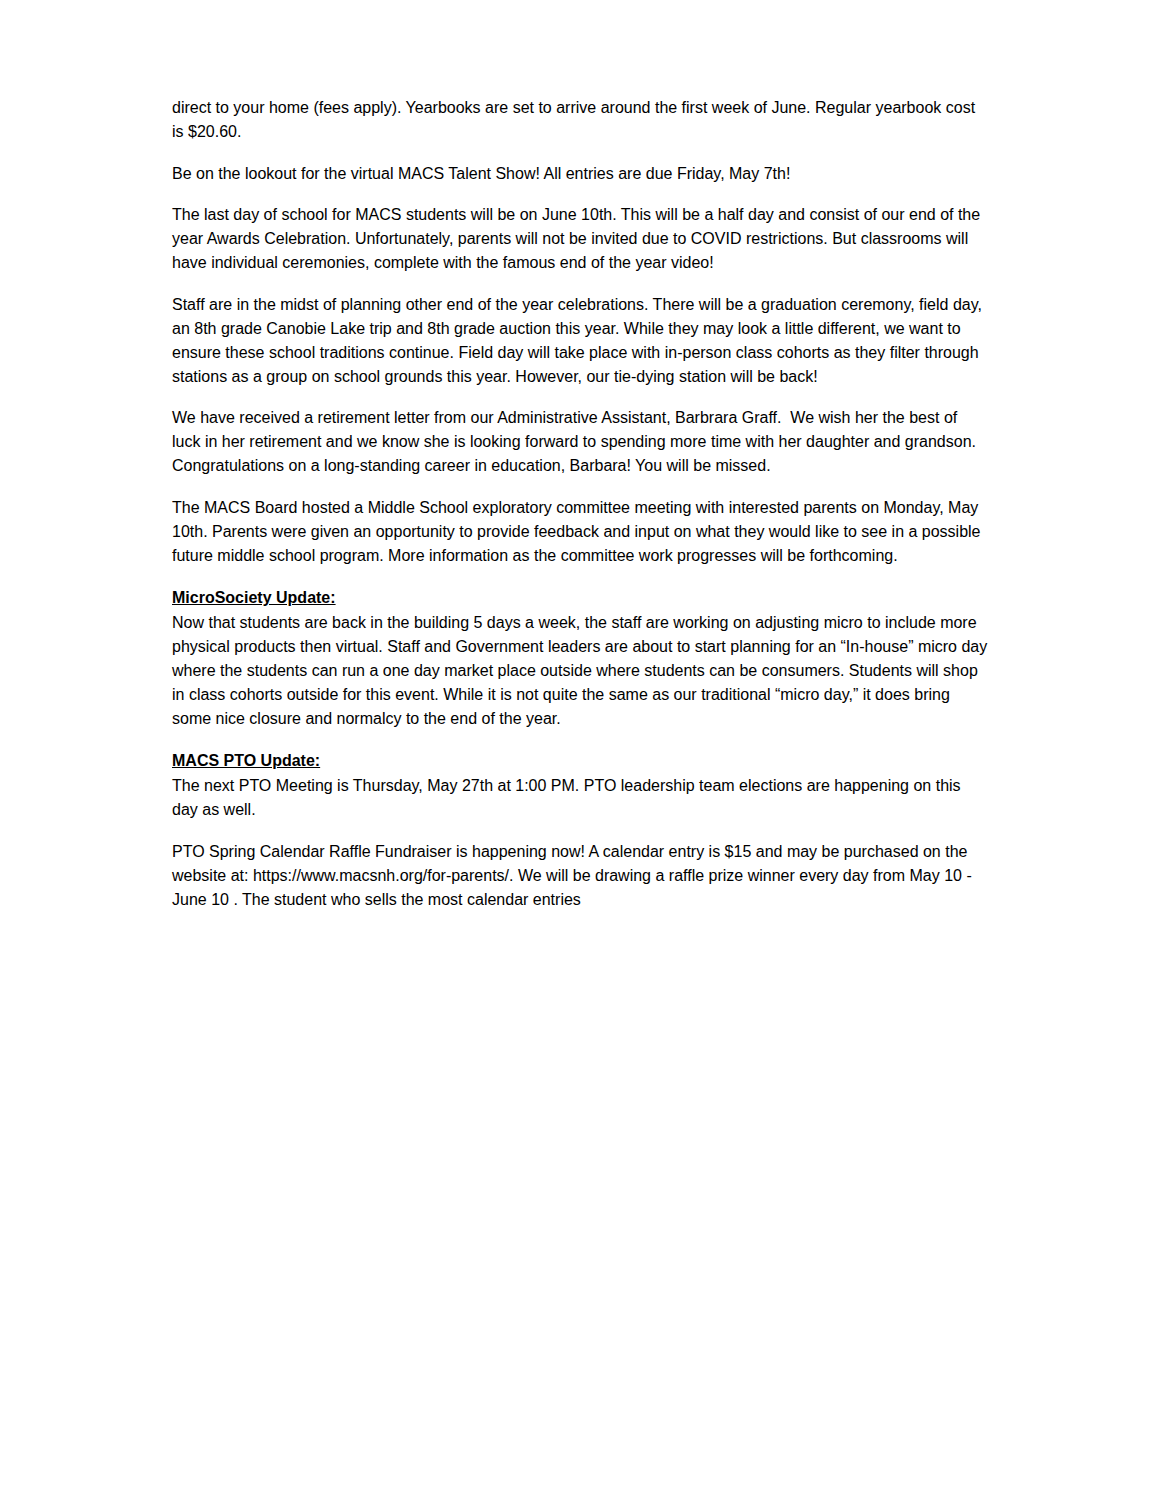direct to your home (fees apply). Yearbooks are set to arrive around the first week of June. Regular yearbook cost is $20.60.
Be on the lookout for the virtual MACS Talent Show! All entries are due Friday, May 7th!
The last day of school for MACS students will be on June 10th. This will be a half day and consist of our end of the year Awards Celebration. Unfortunately, parents will not be invited due to COVID restrictions. But classrooms will have individual ceremonies, complete with the famous end of the year video!
Staff are in the midst of planning other end of the year celebrations. There will be a graduation ceremony, field day, an 8th grade Canobie Lake trip and 8th grade auction this year. While they may look a little different, we want to ensure these school traditions continue. Field day will take place with in-person class cohorts as they filter through stations as a group on school grounds this year. However, our tie-dying station will be back!
We have received a retirement letter from our Administrative Assistant, Barbrara Graff. We wish her the best of luck in her retirement and we know she is looking forward to spending more time with her daughter and grandson. Congratulations on a long-standing career in education, Barbara! You will be missed.
The MACS Board hosted a Middle School exploratory committee meeting with interested parents on Monday, May 10th. Parents were given an opportunity to provide feedback and input on what they would like to see in a possible future middle school program. More information as the committee work progresses will be forthcoming.
MicroSociety Update:
Now that students are back in the building 5 days a week, the staff are working on adjusting micro to include more physical products then virtual. Staff and Government leaders are about to start planning for an “In-house” micro day where the students can run a one day market place outside where students can be consumers. Students will shop in class cohorts outside for this event. While it is not quite the same as our traditional “micro day,” it does bring some nice closure and normalcy to the end of the year.
MACS PTO Update:
The next PTO Meeting is Thursday, May 27th at 1:00 PM. PTO leadership team elections are happening on this day as well.
PTO Spring Calendar Raffle Fundraiser is happening now! A calendar entry is $15 and may be purchased on the website at: https://www.macsnh.org/for-parents/. We will be drawing a raffle prize winner every day from May 10 - June 10 . The student who sells the most calendar entries